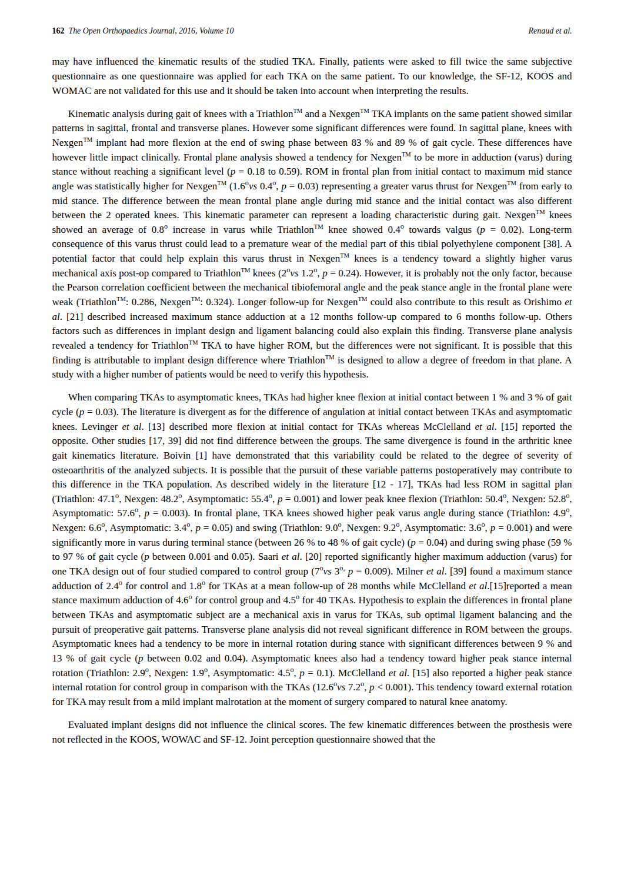162 The Open Orthopaedics Journal, 2016, Volume 10
Renaud et al.
may have influenced the kinematic results of the studied TKA. Finally, patients were asked to fill twice the same subjective questionnaire as one questionnaire was applied for each TKA on the same patient. To our knowledge, the SF-12, KOOS and WOMAC are not validated for this use and it should be taken into account when interpreting the results.
Kinematic analysis during gait of knees with a TriathlonTM and a NexgenTM TKA implants on the same patient showed similar patterns in sagittal, frontal and transverse planes. However some significant differences were found. In sagittal plane, knees with NexgenTM implant had more flexion at the end of swing phase between 83 % and 89 % of gait cycle. These differences have however little impact clinically. Frontal plane analysis showed a tendency for NexgenTM to be more in adduction (varus) during stance without reaching a significant level (p = 0.18 to 0.59). ROM in frontal plan from initial contact to maximum mid stance angle was statistically higher for NexgenTM (1.6ovs 0.4o, p = 0.03) representing a greater varus thrust for NexgenTM from early to mid stance. The difference between the mean frontal plane angle during mid stance and the initial contact was also different between the 2 operated knees. This kinematic parameter can represent a loading characteristic during gait. NexgenTM knees showed an average of 0.8o increase in varus while TriathlonTM knee showed 0.4o towards valgus (p = 0.02). Long-term consequence of this varus thrust could lead to a premature wear of the medial part of this tibial polyethylene component [38]. A potential factor that could help explain this varus thrust in NexgenTM knees is a tendency toward a slightly higher varus mechanical axis post-op compared to TriathlonTM knees (2ovs 1.2o, p = 0.24). However, it is probably not the only factor, because the Pearson correlation coefficient between the mechanical tibiofemoral angle and the peak stance angle in the frontal plane were weak (TriathlonTM: 0.286, NexgenTM: 0.324). Longer follow-up for NexgenTM could also contribute to this result as Orishimo et al. [21] described increased maximum stance adduction at a 12 months follow-up compared to 6 months follow-up. Others factors such as differences in implant design and ligament balancing could also explain this finding. Transverse plane analysis revealed a tendency for TriathlonTM TKA to have higher ROM, but the differences were not significant. It is possible that this finding is attributable to implant design difference where TriathlonTM is designed to allow a degree of freedom in that plane. A study with a higher number of patients would be need to verify this hypothesis.
When comparing TKAs to asymptomatic knees, TKAs had higher knee flexion at initial contact between 1 % and 3 % of gait cycle (p = 0.03). The literature is divergent as for the difference of angulation at initial contact between TKAs and asymptomatic knees. Levinger et al. [13] described more flexion at initial contact for TKAs whereas McClelland et al. [15] reported the opposite. Other studies [17, 39] did not find difference between the groups. The same divergence is found in the arthritic knee gait kinematics literature. Boivin [1] have demonstrated that this variability could be related to the degree of severity of osteoarthritis of the analyzed subjects. It is possible that the pursuit of these variable patterns postoperatively may contribute to this difference in the TKA population. As described widely in the literature [12 - 17], TKAs had less ROM in sagittal plan (Triathlon: 47.1o, Nexgen: 48.2o, Asymptomatic: 55.4o, p = 0.001) and lower peak knee flexion (Triathlon: 50.4o, Nexgen: 52.8o, Asymptomatic: 57.6o, p = 0.003). In frontal plane, TKA knees showed higher peak varus angle during stance (Triathlon: 4.9o, Nexgen: 6.6o, Asymptomatic: 3.4o, p = 0.05) and swing (Triathlon: 9.0o, Nexgen: 9.2o, Asymptomatic: 3.6o, p = 0.001) and were significantly more in varus during terminal stance (between 26 % to 48 % of gait cycle) (p = 0.04) and during swing phase (59 % to 97 % of gait cycle (p between 0.001 and 0.05). Saari et al. [20] reported significantly higher maximum adduction (varus) for one TKA design out of four studied compared to control group (7ovs 3o, p = 0.009). Milner et al. [39] found a maximum stance adduction of 2.4o for control and 1.8o for TKAs at a mean follow-up of 28 months while McClelland et al.[15]reported a mean stance maximum adduction of 4.6o for control group and 4.5o for 40 TKAs. Hypothesis to explain the differences in frontal plane between TKAs and asymptomatic subject are a mechanical axis in varus for TKAs, sub optimal ligament balancing and the pursuit of preoperative gait patterns. Transverse plane analysis did not reveal significant difference in ROM between the groups. Asymptomatic knees had a tendency to be more in internal rotation during stance with significant differences between 9 % and 13 % of gait cycle (p between 0.02 and 0.04). Asymptomatic knees also had a tendency toward higher peak stance internal rotation (Triathlon: 2.9o, Nexgen: 1.9o, Asymptomatic: 4.5o, p = 0.1). McClelland et al. [15] also reported a higher peak stance internal rotation for control group in comparison with the TKAs (12.6ovs 7.2o, p < 0.001). This tendency toward external rotation for TKA may result from a mild implant malrotation at the moment of surgery compared to natural knee anatomy.
Evaluated implant designs did not influence the clinical scores. The few kinematic differences between the prosthesis were not reflected in the KOOS, WOWAC and SF-12. Joint perception questionnaire showed that the